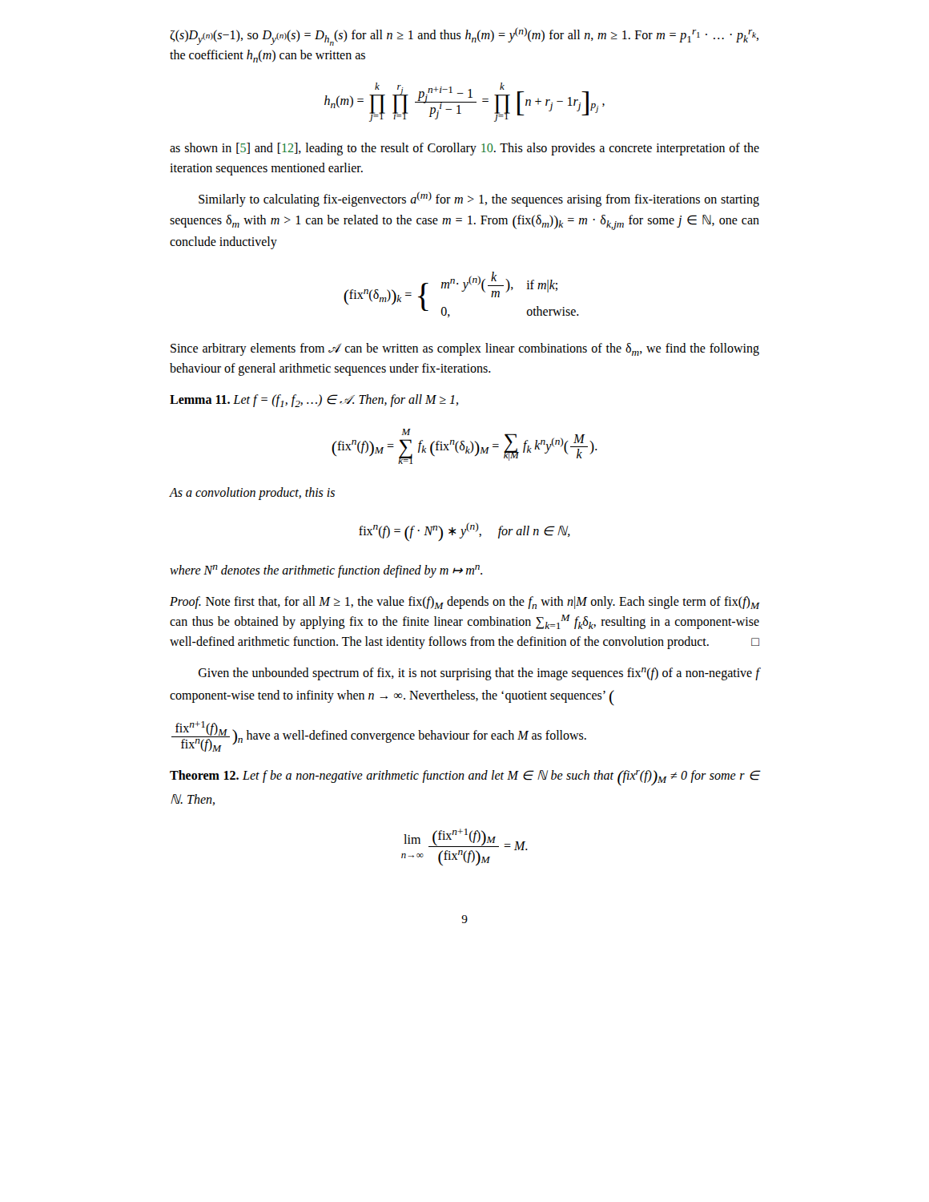ζ(s)Dy(n)(s−1), so Dy(n)(s) = Dhn(s) for all n ≥ 1 and thus hn(m) = y(n)(m) for all n, m ≥ 1. For m = p1r1 · … · pkrk, the coefficient hn(m) can be written as
hn(m) = k∏j=1 rj∏i=1
| p j n + i −1 − 1 |
| p j i − 1 |
= k∏j=1 [
n + rj − 1
rj
]pj ,
as shown in [5] and [12], leading to the result of Corollary 10. This also provides a concrete interpretation of the iteration sequences mentioned earlier.
Similarly to calculating fix-eigenvectors a(m) for m > 1, the sequences arising from fix-iterations on starting sequences δm with m > 1 can be related to the case m = 1. From (fix(δm))k = m · δk,jm for some j ∈ ℕ, one can conclude inductively
(fixn(δm))k = {
| m n · y ( n ) ( / k / / m / ) , | if m / k ; |
| 0, | otherwise. |
Since arbitrary elements from 𝒜 can be written as complex linear combinations of the δm, we find the following behaviour of general arithmetic sequences under fix-iterations.
Lemma 11. Let f = (f1, f2, …) ∈ 𝒜. Then, for all M ≥ 1,
(fixn(f))M = M∑k=1 fk (fixn(δk))M = ∑k|M fk kn y(n)(
| M |
| k |
).
As a convolution product, this is
fixn(f) = (f · Nn) ∗ y(n), for all n ∈ ℕ,
where Nn denotes the arithmetic function defined by m ↦ mn.
Proof. Note first that, for all M ≥ 1, the value fix(f)M depends on the fn with n|M only. Each single term of fix(f)M can thus be obtained by applying fix to the finite linear combination ∑k=1M fkδk, resulting in a component-wise well-defined arithmetic function. The last identity follows from the definition of the convolution product. □
Given the unbounded spectrum of fix, it is not surprising that the image sequences fixn(f) of a non-negative f component-wise tend to infinity when n → ∞. Nevertheless, the ‘quotient sequences’ (
| fix n +1 ( f ) M |
| fix n ( f ) M |
)n have a well-defined convergence behaviour for each M as follows.
Theorem 12. Let f be a non-negative arithmetic function and let M ∈ ℕ be such that (fixr(f))M ≠ 0 for some r ∈ ℕ. Then,
lim n→∞
| ( fix n +1 ( f ) ) M |
| ( fix n ( f ) ) M |
= M.
9